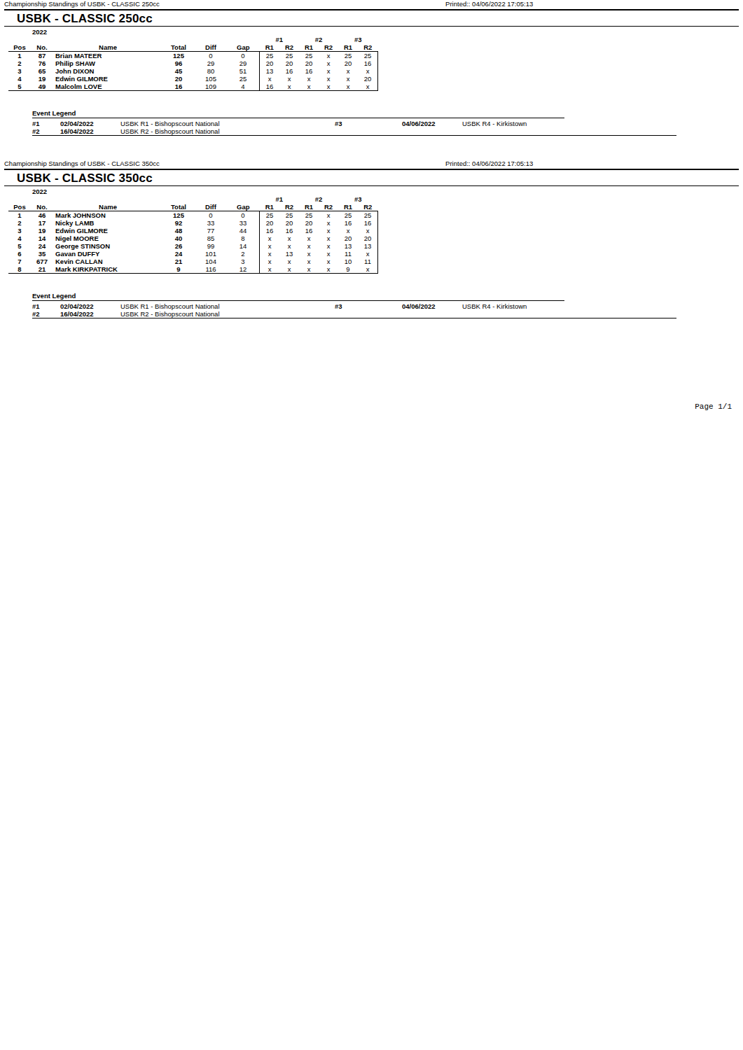Championship Standings of USBK - CLASSIC 250cc Printed:: 04/06/2022 17:05:13
USBK - CLASSIC 250cc
2022
| | | | | | | #1 | #2 | #3 |
| --- | --- | --- | --- | --- | --- | --- | --- | --- |
| Pos | No. | Name | Total | Diff | Gap | R1 | R2 | R1 | R2 | R1 | R2 |
| 1 | 87 | Brian MATEER | 125 | 0 | 0 | 25 | 25 | 25 | x | 25 | 25 |
| 2 | 76 | Philip SHAW | 96 | 29 | 29 | 20 | 20 | 20 | x | 20 | 16 |
| 3 | 65 | John DIXON | 45 | 80 | 51 | 13 | 16 | 16 | x | x | x |
| 4 | 19 | Edwin GILMORE | 20 | 105 | 25 | x | x | x | x | x | 20 |
| 5 | 49 | Malcolm LOVE | 16 | 109 | 4 | 16 | x | x | x | x | x |
Event Legend
| #1 | 02/04/2022 | USBK R1 - Bishopscourt National | #3 | 04/06/2022 | USBK R4 - Kirkistown |
| #2 | 16/04/2022 | USBK R2 - Bishopscourt National | | | |
Championship Standings of USBK - CLASSIC 350cc Printed:: 04/06/2022 17:05:13
USBK - CLASSIC 350cc
2022
| | | | | | | #1 | #2 | #3 |
| --- | --- | --- | --- | --- | --- | --- | --- | --- |
| Pos | No. | Name | Total | Diff | Gap | R1 | R2 | R1 | R2 | R1 | R2 |
| 1 | 46 | Mark JOHNSON | 125 | 0 | 0 | 25 | 25 | 25 | x | 25 | 25 |
| 2 | 17 | Nicky LAMB | 92 | 33 | 33 | 20 | 20 | 20 | x | 16 | 16 |
| 3 | 19 | Edwin GILMORE | 48 | 77 | 44 | 16 | 16 | 16 | x | x | x |
| 4 | 14 | Nigel MOORE | 40 | 85 | 8 | x | x | x | x | 20 | 20 |
| 5 | 24 | George STINSON | 26 | 99 | 14 | x | x | x | x | 13 | 13 |
| 6 | 35 | Gavan DUFFY | 24 | 101 | 2 | x | 13 | x | x | 11 | x |
| 7 | 677 | Kevin CALLAN | 21 | 104 | 3 | x | x | x | x | 10 | 11 |
| 8 | 21 | Mark KIRKPATRICK | 9 | 116 | 12 | x | x | x | x | 9 | x |
Event Legend
| #1 | 02/04/2022 | USBK R1 - Bishopscourt National | #3 | 04/06/2022 | USBK R4 - Kirkistown |
| #2 | 16/04/2022 | USBK R2 - Bishopscourt National | | | |
Page 1/1